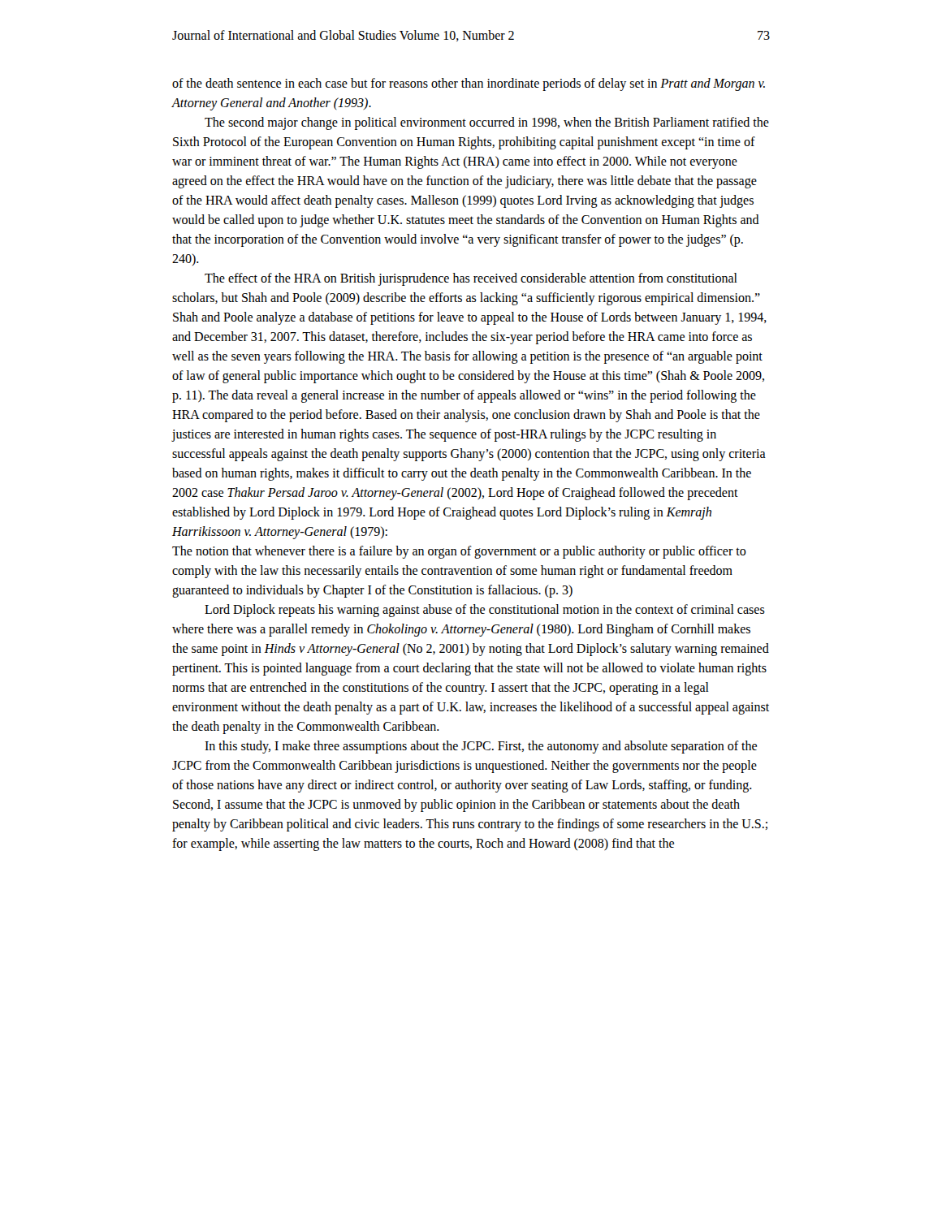Journal of International and Global Studies Volume 10, Number 2 73
of the death sentence in each case but for reasons other than inordinate periods of delay set in Pratt and Morgan v. Attorney General and Another (1993).
The second major change in political environment occurred in 1998, when the British Parliament ratified the Sixth Protocol of the European Convention on Human Rights, prohibiting capital punishment except “in time of war or imminent threat of war.” The Human Rights Act (HRA) came into effect in 2000. While not everyone agreed on the effect the HRA would have on the function of the judiciary, there was little debate that the passage of the HRA would affect death penalty cases. Malleson (1999) quotes Lord Irving as acknowledging that judges would be called upon to judge whether U.K. statutes meet the standards of the Convention on Human Rights and that the incorporation of the Convention would involve “a very significant transfer of power to the judges” (p. 240).
The effect of the HRA on British jurisprudence has received considerable attention from constitutional scholars, but Shah and Poole (2009) describe the efforts as lacking “a sufficiently rigorous empirical dimension.” Shah and Poole analyze a database of petitions for leave to appeal to the House of Lords between January 1, 1994, and December 31, 2007. This dataset, therefore, includes the six-year period before the HRA came into force as well as the seven years following the HRA. The basis for allowing a petition is the presence of “an arguable point of law of general public importance which ought to be considered by the House at this time” (Shah & Poole 2009, p. 11). The data reveal a general increase in the number of appeals allowed or “wins” in the period following the HRA compared to the period before. Based on their analysis, one conclusion drawn by Shah and Poole is that the justices are interested in human rights cases. The sequence of post-HRA rulings by the JCPC resulting in successful appeals against the death penalty supports Ghany’s (2000) contention that the JCPC, using only criteria based on human rights, makes it difficult to carry out the death penalty in the Commonwealth Caribbean. In the 2002 case Thakur Persad Jaroo v. Attorney-General (2002), Lord Hope of Craighead followed the precedent established by Lord Diplock in 1979. Lord Hope of Craighead quotes Lord Diplock’s ruling in Kemrajh Harrikissoon v. Attorney-General (1979):
The notion that whenever there is a failure by an organ of government or a public authority or public officer to comply with the law this necessarily entails the contravention of some human right or fundamental freedom guaranteed to individuals by Chapter I of the Constitution is fallacious. (p. 3)
Lord Diplock repeats his warning against abuse of the constitutional motion in the context of criminal cases where there was a parallel remedy in Chokolingo v. Attorney-General (1980). Lord Bingham of Cornhill makes the same point in Hinds v Attorney-General (No 2, 2001) by noting that Lord Diplock’s salutary warning remained pertinent. This is pointed language from a court declaring that the state will not be allowed to violate human rights norms that are entrenched in the constitutions of the country. I assert that the JCPC, operating in a legal environment without the death penalty as a part of U.K. law, increases the likelihood of a successful appeal against the death penalty in the Commonwealth Caribbean.
In this study, I make three assumptions about the JCPC. First, the autonomy and absolute separation of the JCPC from the Commonwealth Caribbean jurisdictions is unquestioned. Neither the governments nor the people of those nations have any direct or indirect control, or authority over seating of Law Lords, staffing, or funding. Second, I assume that the JCPC is unmoved by public opinion in the Caribbean or statements about the death penalty by Caribbean political and civic leaders. This runs contrary to the findings of some researchers in the U.S.; for example, while asserting the law matters to the courts, Roch and Howard (2008) find that the